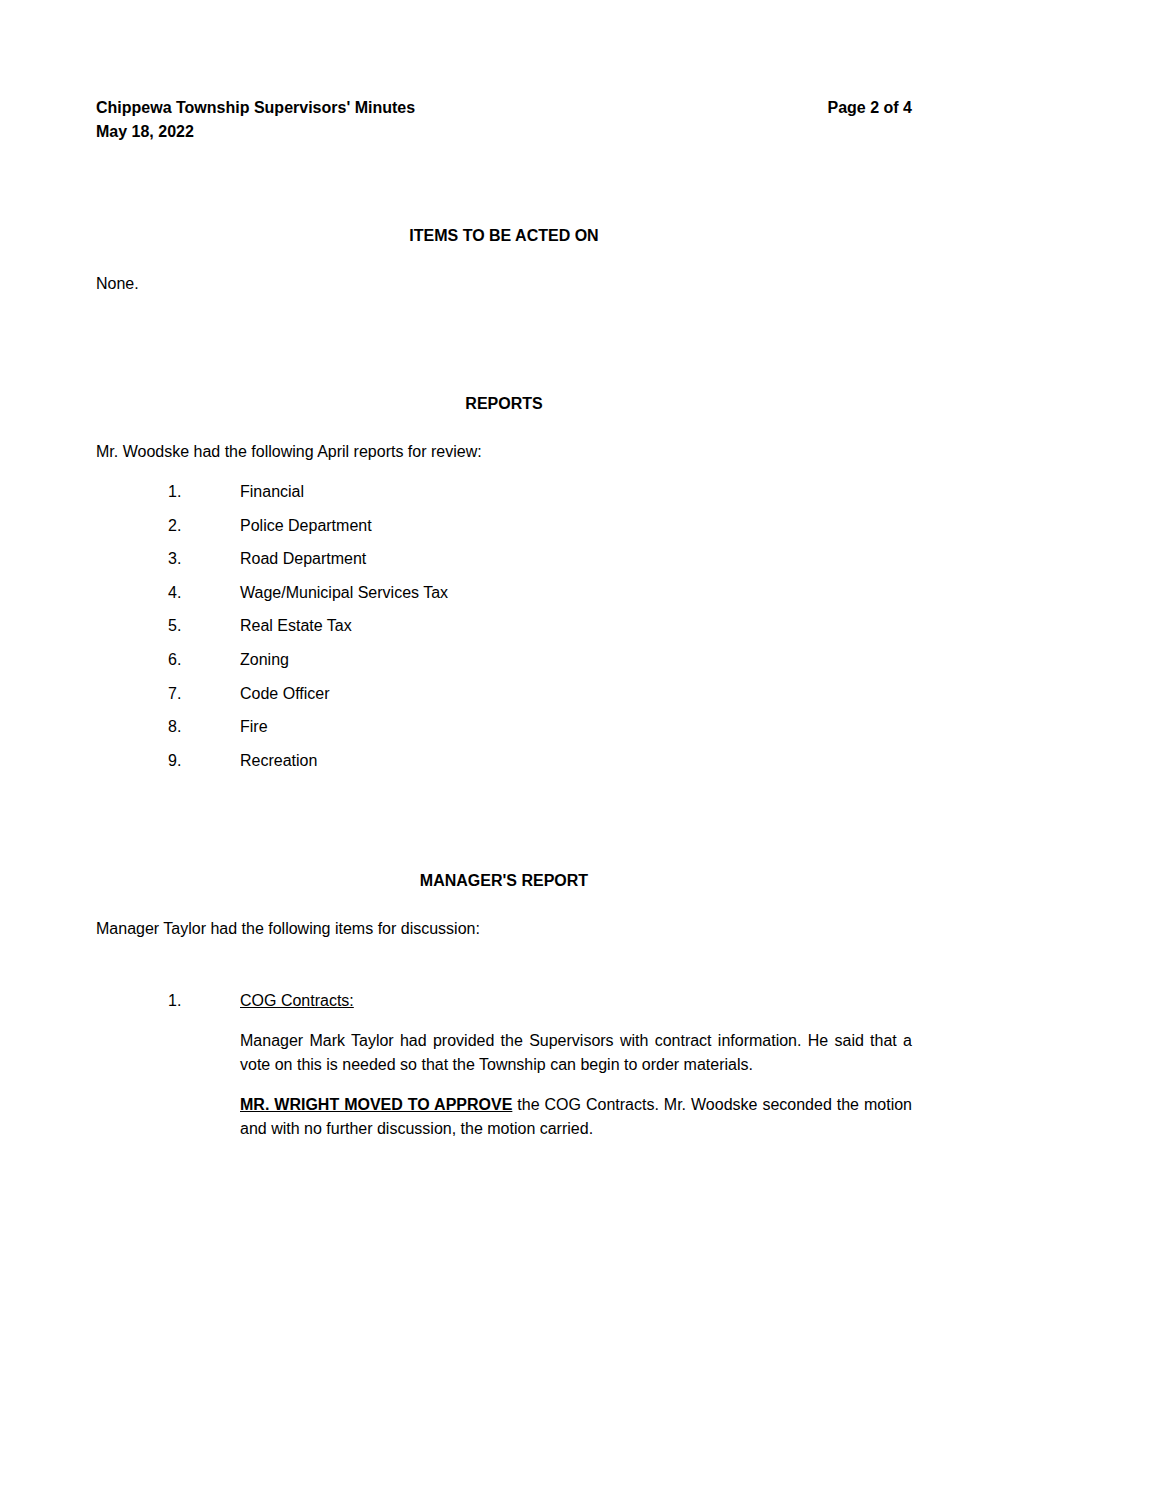Chippewa Township Supervisors' Minutes
May 18, 2022
Page 2 of 4
ITEMS TO BE ACTED ON
None.
REPORTS
Mr. Woodske had the following April reports for review:
1. Financial
2. Police Department
3. Road Department
4. Wage/Municipal Services Tax
5. Real Estate Tax
6. Zoning
7. Code Officer
8. Fire
9. Recreation
MANAGER'S REPORT
Manager Taylor had the following items for discussion:
1. COG Contracts:
Manager Mark Taylor had provided the Supervisors with contract information. He said that a vote on this is needed so that the Township can begin to order materials.
MR. WRIGHT MOVED TO APPROVE the COG Contracts. Mr. Woodske seconded the motion and with no further discussion, the motion carried.